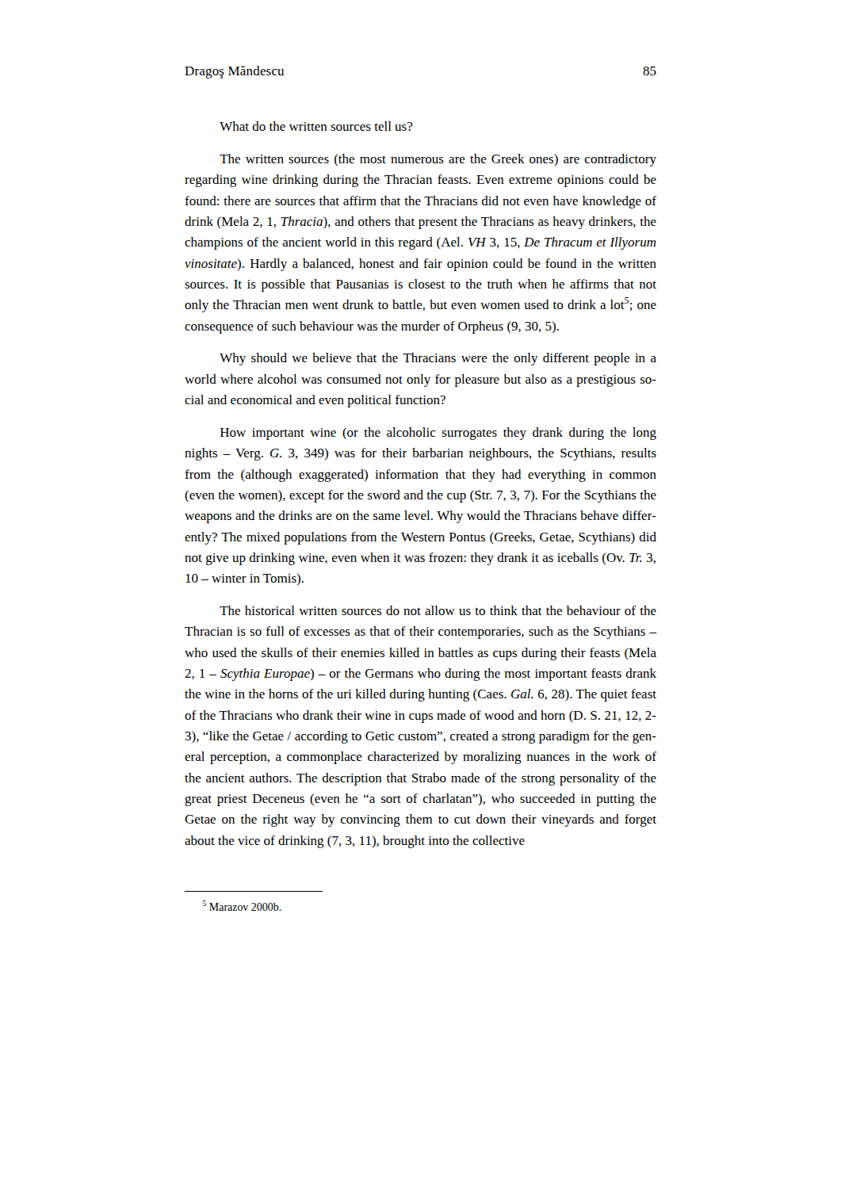Dragoş Măndescu 85
What do the written sources tell us?
The written sources (the most numerous are the Greek ones) are contradictory regarding wine drinking during the Thracian feasts. Even extreme opinions could be found: there are sources that affirm that the Thracians did not even have knowledge of drink (Mela 2, 1, Thracia), and others that present the Thracians as heavy drinkers, the champions of the ancient world in this regard (Ael. VH 3, 15, De Thracum et Illyorum vinositate). Hardly a balanced, honest and fair opinion could be found in the written sources. It is possible that Pausanias is closest to the truth when he affirms that not only the Thracian men went drunk to battle, but even women used to drink a lot5; one consequence of such behaviour was the murder of Orpheus (9, 30, 5).
Why should we believe that the Thracians were the only different people in a world where alcohol was consumed not only for pleasure but also as a prestigious social and economical and even political function?
How important wine (or the alcoholic surrogates they drank during the long nights – Verg. G. 3, 349) was for their barbarian neighbours, the Scythians, results from the (although exaggerated) information that they had everything in common (even the women), except for the sword and the cup (Str. 7, 3, 7). For the Scythians the weapons and the drinks are on the same level. Why would the Thracians behave differently? The mixed populations from the Western Pontus (Greeks, Getae, Scythians) did not give up drinking wine, even when it was frozen: they drank it as iceballs (Ov. Tr. 3, 10 – winter in Tomis).
The historical written sources do not allow us to think that the behaviour of the Thracian is so full of excesses as that of their contemporaries, such as the Scythians – who used the skulls of their enemies killed in battles as cups during their feasts (Mela 2, 1 – Scythia Europae) – or the Germans who during the most important feasts drank the wine in the horns of the uri killed during hunting (Caes. Gal. 6, 28). The quiet feast of the Thracians who drank their wine in cups made of wood and horn (D. S. 21, 12, 2-3), “like the Getae / according to Getic custom”, created a strong paradigm for the general perception, a commonplace characterized by moralizing nuances in the work of the ancient authors. The description that Strabo made of the strong personality of the great priest Deceneus (even he “a sort of charlatan”), who succeeded in putting the Getae on the right way by convincing them to cut down their vineyards and forget about the vice of drinking (7, 3, 11), brought into the collective
5 Marazov 2000b.